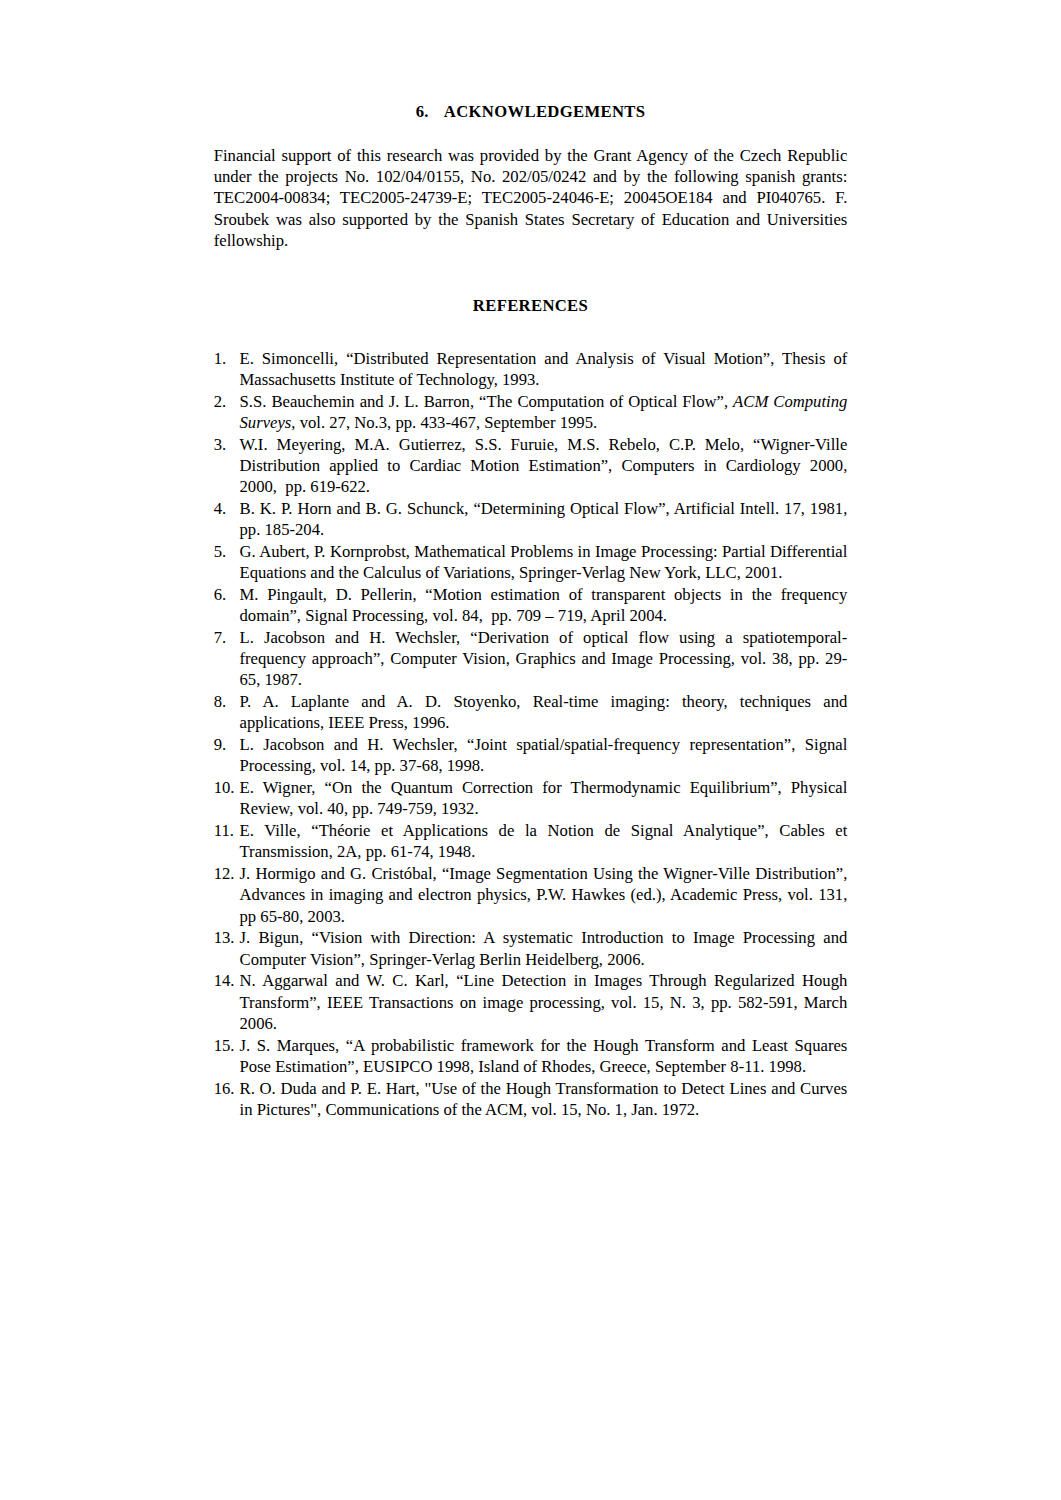6. ACKNOWLEDGEMENTS
Financial support of this research was provided by the Grant Agency of the Czech Republic under the projects No. 102/04/0155, No. 202/05/0242 and by the following spanish grants: TEC2004-00834; TEC2005-24739-E; TEC2005-24046-E; 20045OE184 and PI040765. F. Sroubek was also supported by the Spanish States Secretary of Education and Universities fellowship.
REFERENCES
1. E. Simoncelli, “Distributed Representation and Analysis of Visual Motion”, Thesis of Massachusetts Institute of Technology, 1993.
2. S.S. Beauchemin and J. L. Barron, “The Computation of Optical Flow”, ACM Computing Surveys, vol. 27, No.3, pp. 433-467, September 1995.
3. W.I. Meyering, M.A. Gutierrez, S.S. Furuie, M.S. Rebelo, C.P. Melo, “Wigner-Ville Distribution applied to Cardiac Motion Estimation”, Computers in Cardiology 2000, 2000, pp. 619-622.
4. B. K. P. Horn and B. G. Schunck, “Determining Optical Flow”, Artificial Intell. 17, 1981, pp. 185-204.
5. G. Aubert, P. Kornprobst, Mathematical Problems in Image Processing: Partial Differential Equations and the Calculus of Variations, Springer-Verlag New York, LLC, 2001.
6. M. Pingault, D. Pellerin, “Motion estimation of transparent objects in the frequency domain”, Signal Processing, vol. 84, pp. 709 – 719, April 2004.
7. L. Jacobson and H. Wechsler, “Derivation of optical flow using a spatiotemporal-frequency approach”, Computer Vision, Graphics and Image Processing, vol. 38, pp. 29-65, 1987.
8. P. A. Laplante and A. D. Stoyenko, Real-time imaging: theory, techniques and applications, IEEE Press, 1996.
9. L. Jacobson and H. Wechsler, “Joint spatial/spatial-frequency representation”, Signal Processing, vol. 14, pp. 37-68, 1998.
10. E. Wigner, “On the Quantum Correction for Thermodynamic Equilibrium”, Physical Review, vol. 40, pp. 749-759, 1932.
11. E. Ville, “Théorie et Applications de la Notion de Signal Analytique”, Cables et Transmission, 2A, pp. 61-74, 1948.
12. J. Hormigo and G. Cristóbal, “Image Segmentation Using the Wigner-Ville Distribution”, Advances in imaging and electron physics, P.W. Hawkes (ed.), Academic Press, vol. 131, pp 65-80, 2003.
13. J. Bigun, “Vision with Direction: A systematic Introduction to Image Processing and Computer Vision”, Springer-Verlag Berlin Heidelberg, 2006.
14. N. Aggarwal and W. C. Karl, “Line Detection in Images Through Regularized Hough Transform”, IEEE Transactions on image processing, vol. 15, N. 3, pp. 582-591, March 2006.
15. J. S. Marques, “A probabilistic framework for the Hough Transform and Least Squares Pose Estimation”, EUSIPCO 1998, Island of Rhodes, Greece, September 8-11. 1998.
16. R. O. Duda and P. E. Hart, "Use of the Hough Transformation to Detect Lines and Curves in Pictures", Communications of the ACM, vol. 15, No. 1, Jan. 1972.